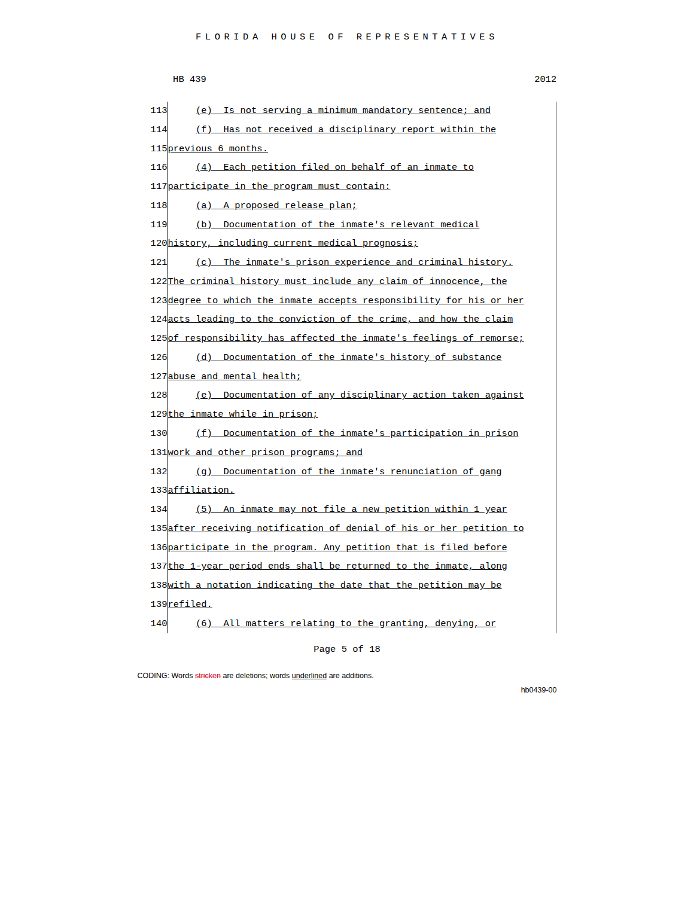FLORIDA HOUSE OF REPRESENTATIVES
HB 439 2012
| 113 | (e) Is not serving a minimum mandatory sentence; and |
| 114 | (f) Has not received a disciplinary report within the |
| 115 | previous 6 months. |
| 116 | (4) Each petition filed on behalf of an inmate to |
| 117 | participate in the program must contain: |
| 118 | (a) A proposed release plan; |
| 119 | (b) Documentation of the inmate's relevant medical |
| 120 | history, including current medical prognosis; |
| 121 | (c) The inmate's prison experience and criminal history. |
| 122 | The criminal history must include any claim of innocence, the |
| 123 | degree to which the inmate accepts responsibility for his or her |
| 124 | acts leading to the conviction of the crime, and how the claim |
| 125 | of responsibility has affected the inmate's feelings of remorse; |
| 126 | (d) Documentation of the inmate's history of substance |
| 127 | abuse and mental health; |
| 128 | (e) Documentation of any disciplinary action taken against |
| 129 | the inmate while in prison; |
| 130 | (f) Documentation of the inmate's participation in prison |
| 131 | work and other prison programs; and |
| 132 | (g) Documentation of the inmate's renunciation of gang |
| 133 | affiliation. |
| 134 | (5) An inmate may not file a new petition within 1 year |
| 135 | after receiving notification of denial of his or her petition to |
| 136 | participate in the program. Any petition that is filed before |
| 137 | the 1-year period ends shall be returned to the inmate, along |
| 138 | with a notation indicating the date that the petition may be |
| 139 | refiled. |
| 140 | (6) All matters relating to the granting, denying, or |
Page 5 of 18
CODING: Words stricken are deletions; words underlined are additions.
hb0439-00